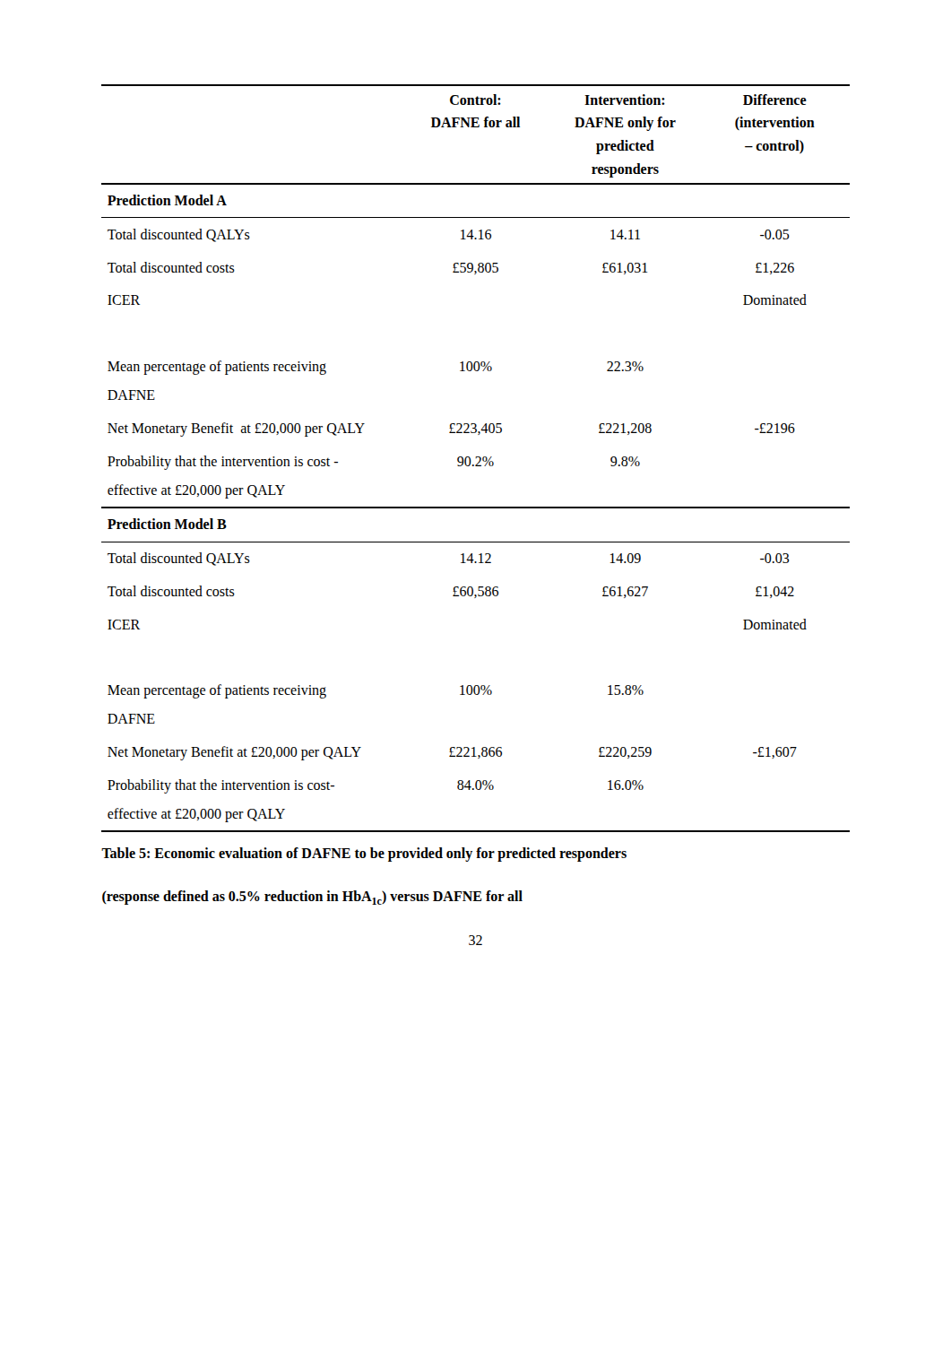| | Control: DAFNE for all | Intervention: DAFNE only for predicted responders | Difference (intervention – control) |
| --- | --- | --- | --- |
| Prediction Model A |
| Total discounted QALYs | 14.16 | 14.11 | -0.05 |
| Total discounted costs | £59,805 | £61,031 | £1,226 |
| ICER | | | Dominated |
| Mean percentage of patients receiving DAFNE | 100% | 22.3% | |
| Net Monetary Benefit at £20,000 per QALY | £223,405 | £221,208 | -£2196 |
| Probability that the intervention is cost - effective at £20,000 per QALY | 90.2% | 9.8% | |
| Prediction Model B |
| Total discounted QALYs | 14.12 | 14.09 | -0.03 |
| Total discounted costs | £60,586 | £61,627 | £1,042 |
| ICER | | | Dominated |
| Mean percentage of patients receiving DAFNE | 100% | 15.8% | |
| Net Monetary Benefit at £20,000 per QALY | £221,866 | £220,259 | -£1,607 |
| Probability that the intervention is cost- effective at £20,000 per QALY | 84.0% | 16.0% | |
Table 5: Economic evaluation of DAFNE to be provided only for predicted responders
(response defined as 0.5% reduction in HbA1c) versus DAFNE for all
32